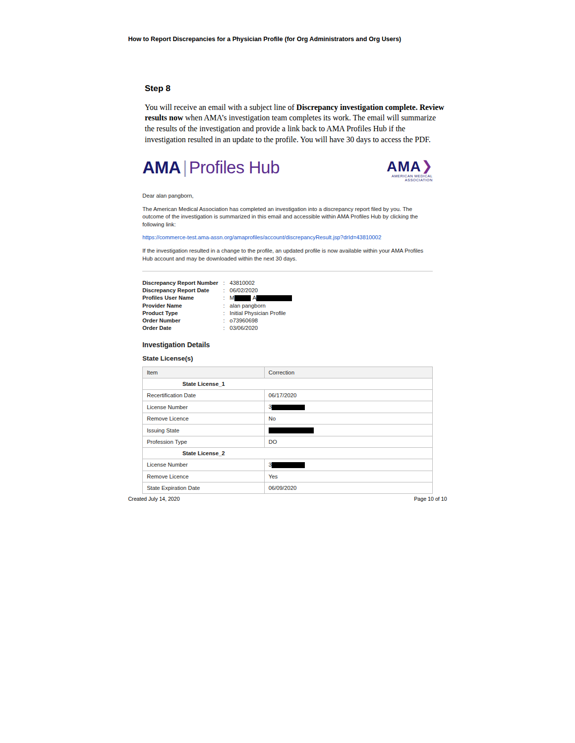How to Report Discrepancies for a Physician Profile (for Org Administrators and Org Users)
Step 8
You will receive an email with a subject line of Discrepancy investigation complete. Review results now when AMA’s investigation team completes its work. The email will summarize the results of the investigation and provide a link back to AMA Profiles Hub if the investigation resulted in an update to the profile. You will have 30 days to access the PDF.
AMA|Profiles Hub
AMA❯
AMERICAN MEDICAL
ASSOCIATION
Dear alan pangborn,
The American Medical Association has completed an investigation into a discrepancy report filed by you. The outcome of the investigation is summarized in this email and accessible within AMA Profiles Hub by clicking the following link:
https://commerce-test.ama-assn.org/amaprofiles/account/discrepancyResult.jsp?drId=43810002
If the investigation resulted in a change to the profile, an updated profile is now available within your AMA Profiles Hub account and may be downloaded within the next 30 days.
| Discrepancy Report Number | : | 43810002 |
| Discrepancy Report Date | : | 06/02/2020 |
| Profiles User Name | : | M A |
| Provider Name | : | alan pangborn |
| Product Type | : | Initial Physician Profile |
| Order Number | : | o73960698 |
| Order Date | : | 03/06/2020 |
Investigation Details
State License(s)
| Item | Correction |
| --- | --- |
| State License_1 | |
| Recertification Date | 06/17/2020 |
| License Number | 3 |
| Remove Licence | No |
| Issuing State | |
| Profession Type | DO |
| State License_2 | |
| License Number | 3 |
| Remove Licence | Yes |
| State Expiration Date | 06/09/2020 |
Created July 14, 2020 Page 10 of 10